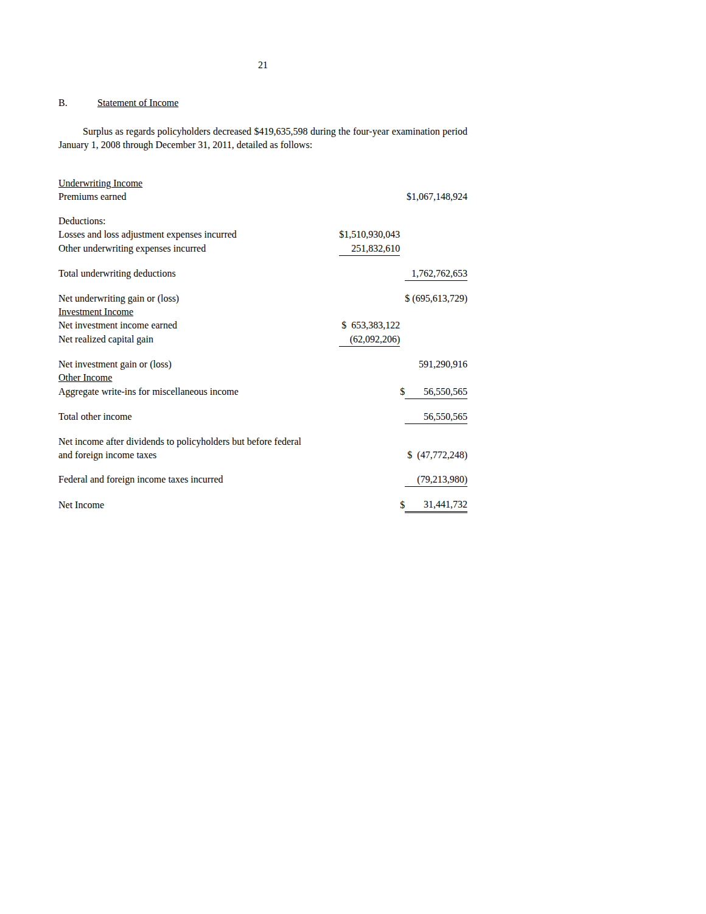21
B. Statement of Income
Surplus as regards policyholders decreased $419,635,598 during the four-year examination period January 1, 2008 through December 31, 2011, detailed as follows:
| Underwriting Income | | | |
| Premiums earned | | | $1,067,148,924 |
| Deductions: | | | |
| Losses and loss adjustment expenses incurred | $1,510,930,043 | | |
| Other underwriting expenses incurred | 251,832,610 | | |
| Total underwriting deductions | | | 1,762,762,653 |
| Net underwriting gain or (loss) | | | $ (695,613,729) |
| Investment Income | | | |
| Net investment income earned | $ 653,383,122 | | |
| Net realized capital gain | (62,092,206) | | |
| Net investment gain or (loss) | | | 591,290,916 |
| Other Income | | | |
| Aggregate write-ins for miscellaneous income | | $ | 56,550,565 |
| Total other income | | | 56,550,565 |
| Net income after dividends to policyholders but before federal | | | |
| and foreign income taxes | | | $ (47,772,248) |
| Federal and foreign income taxes incurred | | | (79,213,980) |
| Net Income | | $ | 31,441,732 |